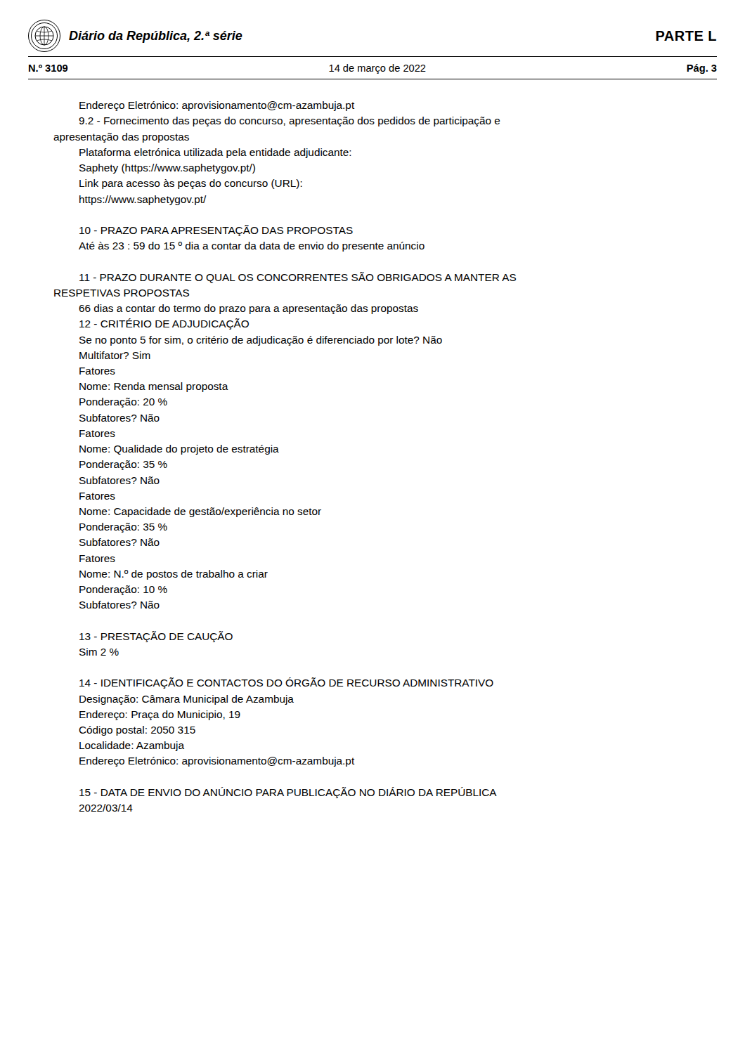Diário da República, 2.ª série
PARTE L
N.º 3109 14 de março de 2022 Pág. 3
Endereço Eletrónico: aprovisionamento@cm-azambuja.pt
9.2 - Fornecimento das peças do concurso, apresentação dos pedidos de participação e
apresentação das propostas
Plataforma eletrónica utilizada pela entidade adjudicante:
Saphety (https://www.saphetygov.pt/)
Link para acesso às peças do concurso (URL):
https://www.saphetygov.pt/
10 - PRAZO PARA APRESENTAÇÃO DAS PROPOSTAS
Até às 23 : 59 do 15 º dia a contar da data de envio do presente anúncio
11 - PRAZO DURANTE O QUAL OS CONCORRENTES SÃO OBRIGADOS A MANTER AS
RESPETIVAS PROPOSTAS
66 dias a contar do termo do prazo para a apresentação das propostas
12 - CRITÉRIO DE ADJUDICAÇÃO
Se no ponto 5 for sim, o critério de adjudicação é diferenciado por lote? Não
Multifator? Sim
Fatores
Nome: Renda mensal proposta
Ponderação: 20 %
Subfatores? Não
Fatores
Nome: Qualidade do projeto de estratégia
Ponderação: 35 %
Subfatores? Não
Fatores
Nome: Capacidade de gestão/experiência no setor
Ponderação: 35 %
Subfatores? Não
Fatores
Nome: N.º de postos de trabalho a criar
Ponderação: 10 %
Subfatores? Não
13 - PRESTAÇÃO DE CAUÇÃO
Sim 2 %
14 - IDENTIFICAÇÃO E CONTACTOS DO ÓRGÃO DE RECURSO ADMINISTRATIVO
Designação: Câmara Municipal de Azambuja
Endereço: Praça do Municipio, 19
Código postal: 2050 315
Localidade: Azambuja
Endereço Eletrónico: aprovisionamento@cm-azambuja.pt
15 - DATA DE ENVIO DO ANÚNCIO PARA PUBLICAÇÃO NO DIÁRIO DA REPÚBLICA
2022/03/14